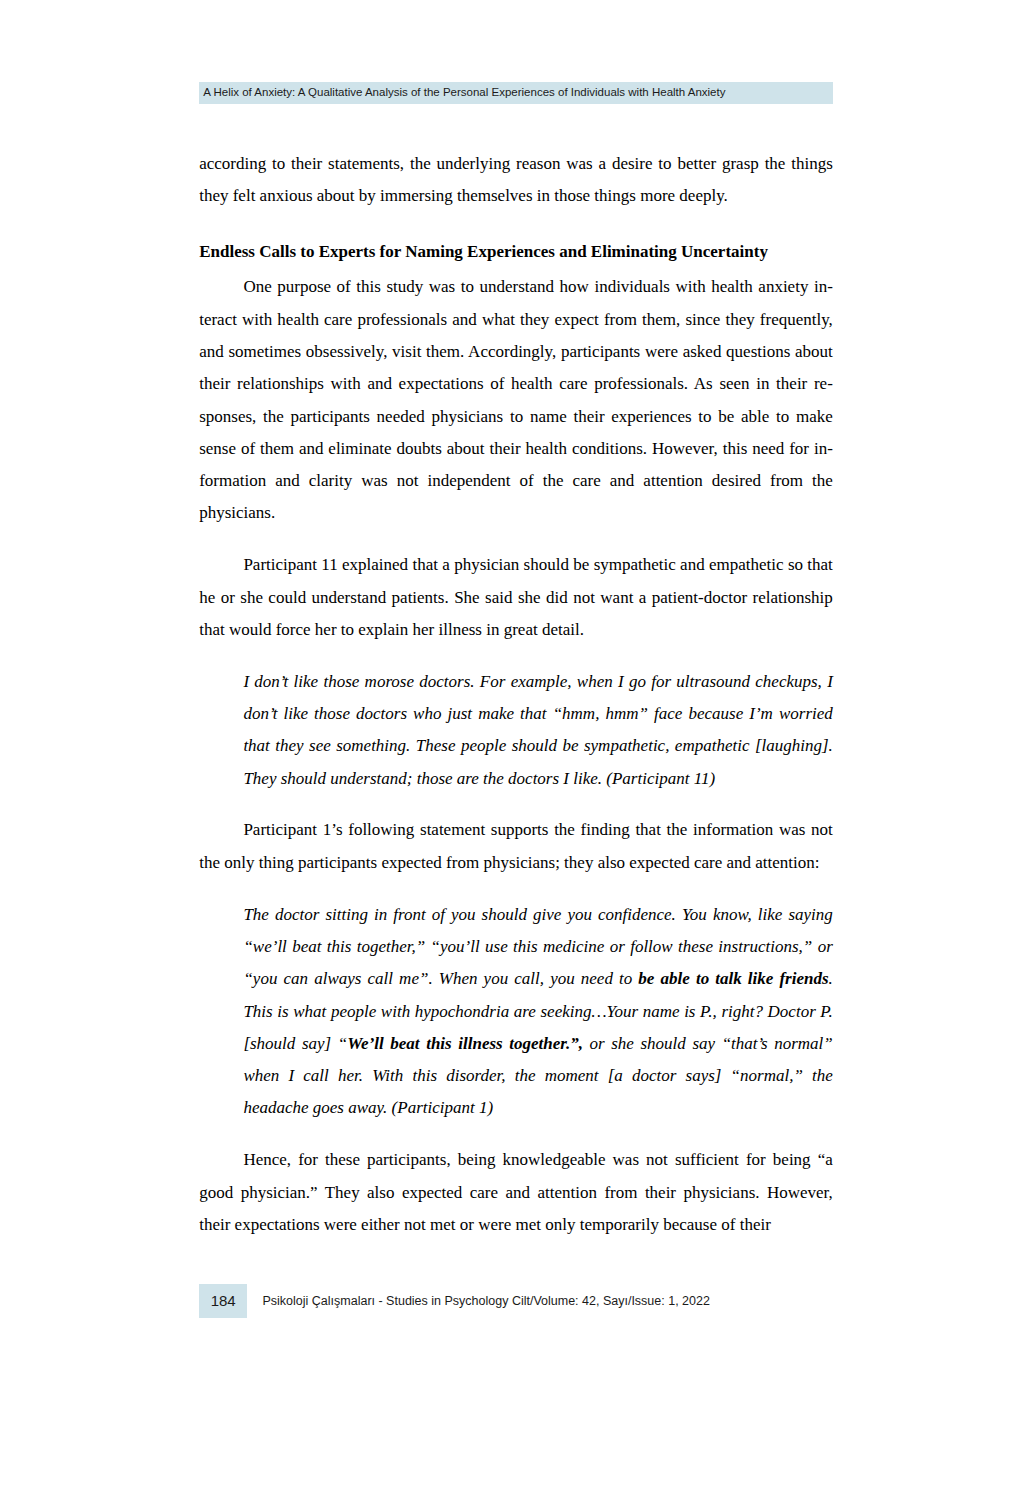A Helix of Anxiety: A Qualitative Analysis of the Personal Experiences of Individuals with Health Anxiety
according to their statements, the underlying reason was a desire to better grasp the things they felt anxious about by immersing themselves in those things more deeply.
Endless Calls to Experts for Naming Experiences and Eliminating Uncertainty
One purpose of this study was to understand how individuals with health anxiety interact with health care professionals and what they expect from them, since they frequently, and sometimes obsessively, visit them. Accordingly, participants were asked questions about their relationships with and expectations of health care professionals. As seen in their responses, the participants needed physicians to name their experiences to be able to make sense of them and eliminate doubts about their health conditions. However, this need for information and clarity was not independent of the care and attention desired from the physicians.
Participant 11 explained that a physician should be sympathetic and empathetic so that he or she could understand patients. She said she did not want a patient-doctor relationship that would force her to explain her illness in great detail.
I don’t like those morose doctors. For example, when I go for ultrasound checkups, I don’t like those doctors who just make that “hmm, hmm” face because I’m worried that they see something. These people should be sympathetic, empathetic [laughing]. They should understand; those are the doctors I like. (Participant 11)
Participant 1’s following statement supports the finding that the information was not the only thing participants expected from physicians; they also expected care and attention:
The doctor sitting in front of you should give you confidence. You know, like saying “we’ll beat this together,” “you’ll use this medicine or follow these instructions,” or “you can always call me”. When you call, you need to be able to talk like friends. This is what people with hypochondria are seeking…Your name is P., right? Doctor P. [should say] “We’ll beat this illness together.”, or she should say “that’s normal” when I call her. With this disorder, the moment [a doctor says] “normal,” the headache goes away. (Participant 1)
Hence, for these participants, being knowledgeable was not sufficient for being “a good physician.” They also expected care and attention from their physicians. However, their expectations were either not met or were met only temporarily because of their
184 Psikoloji Çalışmaları - Studies in Psychology Cilt/Volume: 42, Sayı/Issue: 1, 2022